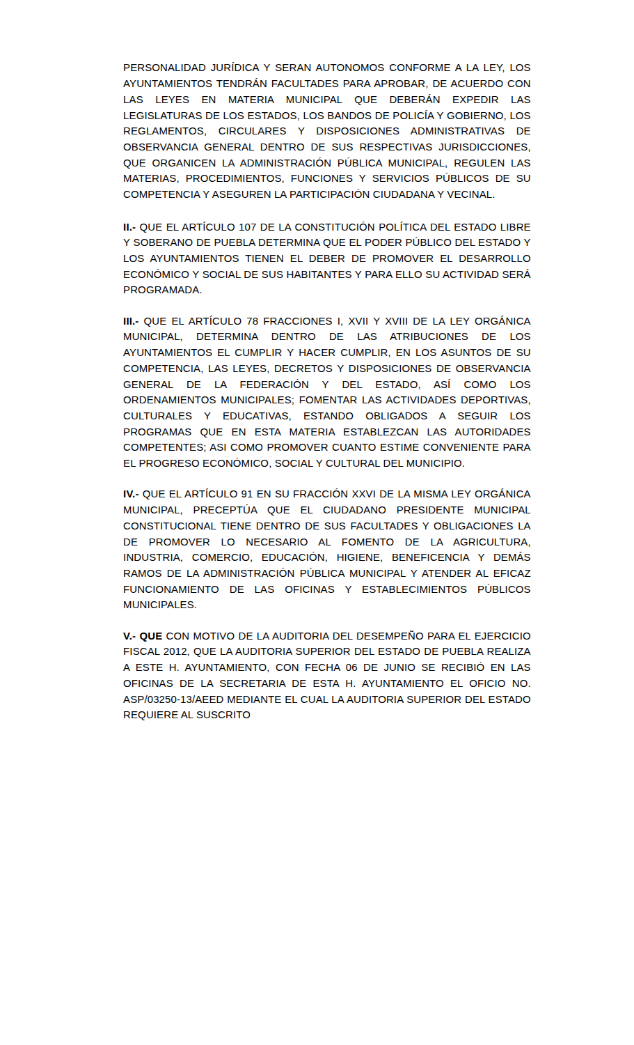PERSONALIDAD JURÍDICA Y SERAN AUTONOMOS CONFORME A LA LEY, LOS AYUNTAMIENTOS TENDRÁN FACULTADES PARA APROBAR, DE ACUERDO CON LAS LEYES EN MATERIA MUNICIPAL QUE DEBERÁN EXPEDIR LAS LEGISLATURAS DE LOS ESTADOS, LOS BANDOS DE POLICÍA Y GOBIERNO, LOS REGLAMENTOS, CIRCULARES Y DISPOSICIONES ADMINISTRATIVAS DE OBSERVANCIA GENERAL DENTRO DE SUS RESPECTIVAS JURISDICCIONES, QUE ORGANICEN LA ADMINISTRACIÓN PÚBLICA MUNICIPAL, REGULEN LAS MATERIAS, PROCEDIMIENTOS, FUNCIONES Y SERVICIOS PÚBLICOS DE SU COMPETENCIA Y ASEGUREN LA PARTICIPACIÓN CIUDADANA Y VECINAL.
II.- QUE EL ARTÍCULO 107 DE LA CONSTITUCIÓN POLÍTICA DEL ESTADO LIBRE Y SOBERANO DE PUEBLA DETERMINA QUE EL PODER PÚBLICO DEL ESTADO Y LOS AYUNTAMIENTOS TIENEN EL DEBER DE PROMOVER EL DESARROLLO ECONÓMICO Y SOCIAL DE SUS HABITANTES Y PARA ELLO SU ACTIVIDAD SERÁ PROGRAMADA.
III.- QUE EL ARTÍCULO 78 FRACCIONES I, XVII Y XVIII DE LA LEY ORGÁNICA MUNICIPAL, DETERMINA DENTRO DE LAS ATRIBUCIONES DE LOS AYUNTAMIENTOS EL CUMPLIR Y HACER CUMPLIR, EN LOS ASUNTOS DE SU COMPETENCIA, LAS LEYES, DECRETOS Y DISPOSICIONES DE OBSERVANCIA GENERAL DE LA FEDERACIÓN Y DEL ESTADO, ASÍ COMO LOS ORDENAMIENTOS MUNICIPALES; FOMENTAR LAS ACTIVIDADES DEPORTIVAS, CULTURALES Y EDUCATIVAS, ESTANDO OBLIGADOS A SEGUIR LOS PROGRAMAS QUE EN ESTA MATERIA ESTABLEZCAN LAS AUTORIDADES COMPETENTES; ASI COMO PROMOVER CUANTO ESTIME CONVENIENTE PARA EL PROGRESO ECONÓMICO, SOCIAL Y CULTURAL DEL MUNICIPIO.
IV.- QUE EL ARTÍCULO 91 EN SU FRACCIÓN XXVI DE LA MISMA LEY ORGÁNICA MUNICIPAL, PRECEPTÚA QUE EL CIUDADANO PRESIDENTE MUNICIPAL CONSTITUCIONAL TIENE DENTRO DE SUS FACULTADES Y OBLIGACIONES LA DE PROMOVER LO NECESARIO AL FOMENTO DE LA AGRICULTURA, INDUSTRIA, COMERCIO, EDUCACIÓN, HIGIENE, BENEFICENCIA Y DEMÁS RAMOS DE LA ADMINISTRACIÓN PÚBLICA MUNICIPAL Y ATENDER AL EFICAZ FUNCIONAMIENTO DE LAS OFICINAS Y ESTABLECIMIENTOS PÚBLICOS MUNICIPALES.
V.- QUE CON MOTIVO DE LA AUDITORIA DEL DESEMPEÑO PARA EL EJERCICIO FISCAL 2012, QUE LA AUDITORIA SUPERIOR DEL ESTADO DE PUEBLA REALIZA A ESTE H. AYUNTAMIENTO, CON FECHA 06 DE JUNIO SE RECIBIÓ EN LAS OFICINAS DE LA SECRETARIA DE ESTA H. AYUNTAMIENTO EL OFICIO NO. ASP/03250-13/AEED MEDIANTE EL CUAL LA AUDITORIA SUPERIOR DEL ESTADO REQUIERE AL SUSCRITO